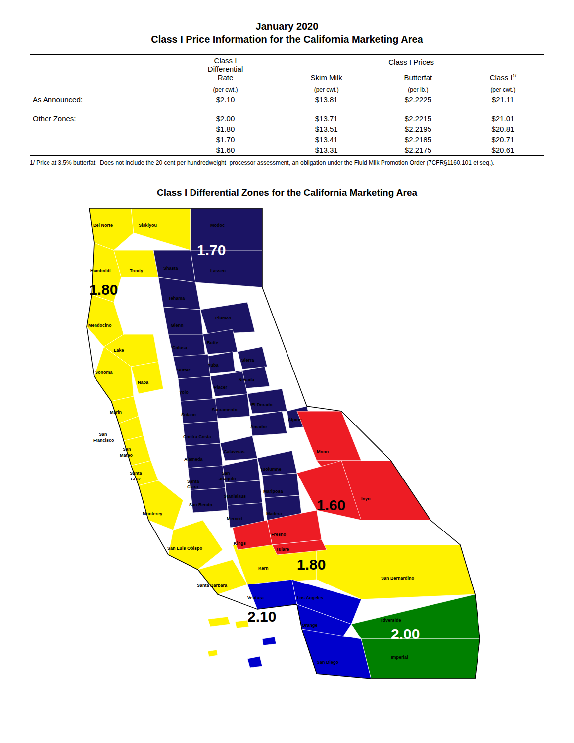January 2020
Class I Price Information for the California Marketing Area
| | Class I Differential Rate | Class I Prices |
| | Skim Milk | Butterfat | Class I 1/ |
| | (per cwt.) | (per cwt.) | (per lb.) | (per cwt.) |
| As Announced: | $2.10 | $13.81 | $2.2225 | $21.11 |
| Other Zones: | $2.00 | $13.71 | $2.2215 | $21.01 |
| | $1.80 | $13.51 | $2.2195 | $20.81 |
| | $1.70 | $13.41 | $2.2185 | $20.71 |
| | $1.60 | $13.31 | $2.2175 | $20.61 |
1/ Price at 3.5% butterfat. Does not include the 20 cent per hundredweight processor assessment, an obligation under the Fluid Milk Promotion Order (7CFR§1160.101 et seq.).
Class I Differential Zones for the California Marketing Area
Del Norte Siskiyou Modoc Humboldt Trinity Shasta Lassen Tehama Plumas Glenn Butte Sierra Mendocino Colusa Yuba Nevada Lake Sutter Placer El Dorado Alpine Sonoma Napa Yolo Sacramento Amador Solano Marin Contra Costa Calaveras Tuolumne Mono San Francisco Alameda San Joaquin Stanislaus Mariposa San Mateo Santa Clara Merced Madera Santa Cruz San Benito Fresno Inyo Monterey Kings Tulare San Luis Obispo Kern San Bernardino Santa Barbara Ventura Los Angeles Riverside Orange San Diego Imperial 1.70 1.80 1.60 1.80 2.10 2.00